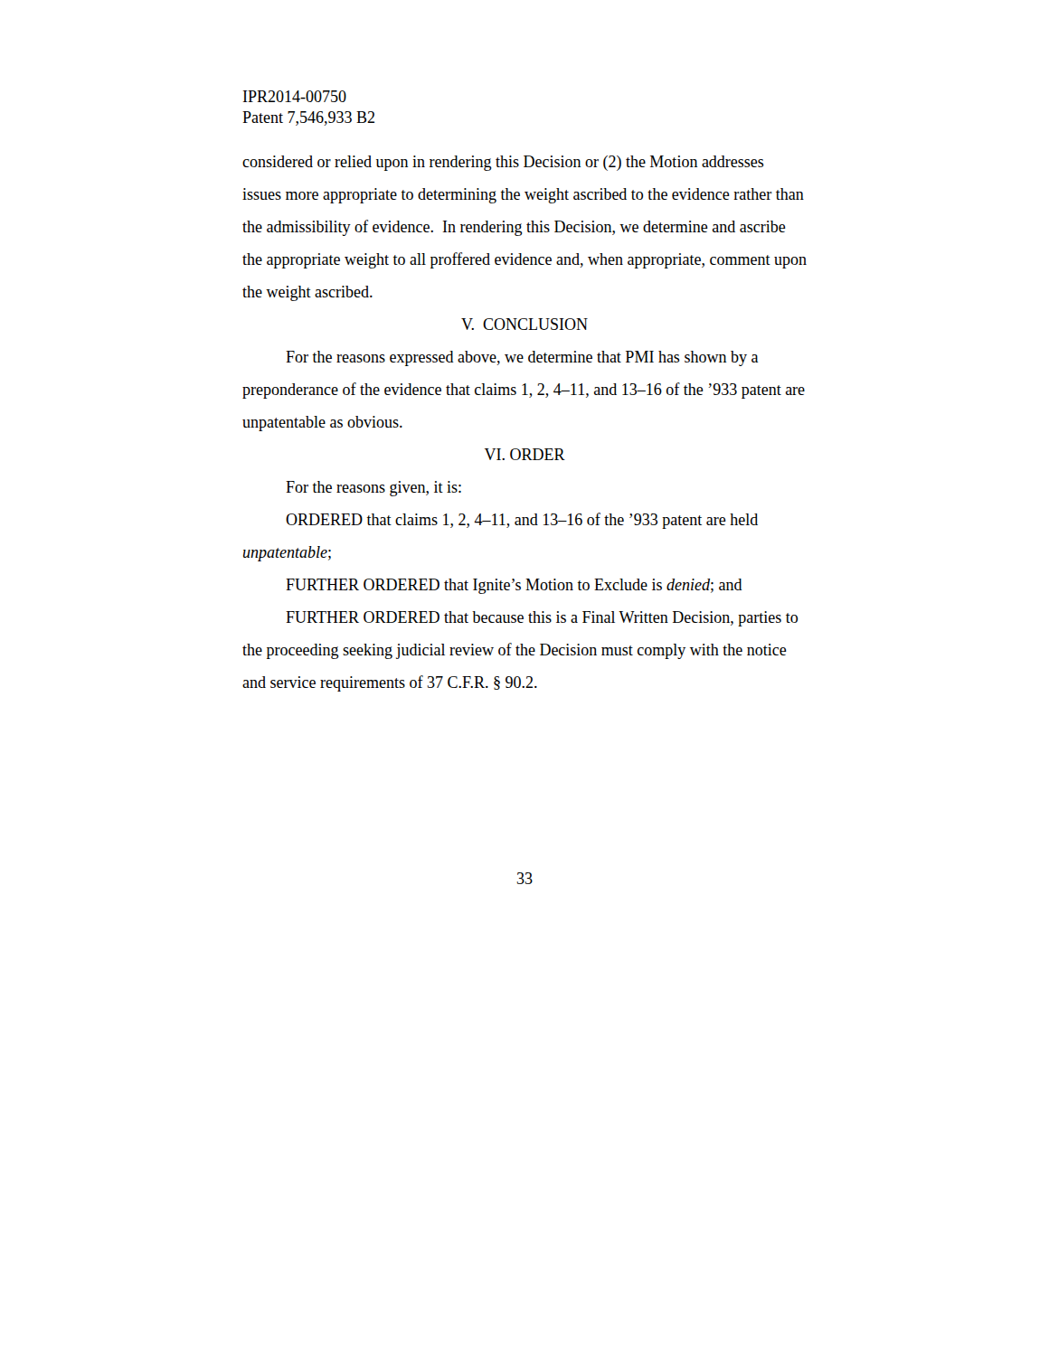IPR2014-00750
Patent 7,546,933 B2
considered or relied upon in rendering this Decision or (2) the Motion addresses issues more appropriate to determining the weight ascribed to the evidence rather than the admissibility of evidence. In rendering this Decision, we determine and ascribe the appropriate weight to all proffered evidence and, when appropriate, comment upon the weight ascribed.
V. CONCLUSION
For the reasons expressed above, we determine that PMI has shown by a preponderance of the evidence that claims 1, 2, 4–11, and 13–16 of the ’933 patent are unpatentable as obvious.
VI. ORDER
For the reasons given, it is:
ORDERED that claims 1, 2, 4–11, and 13–16 of the ’933 patent are held unpatentable;
FURTHER ORDERED that Ignite’s Motion to Exclude is denied; and
FURTHER ORDERED that because this is a Final Written Decision, parties to the proceeding seeking judicial review of the Decision must comply with the notice and service requirements of 37 C.F.R. § 90.2.
33